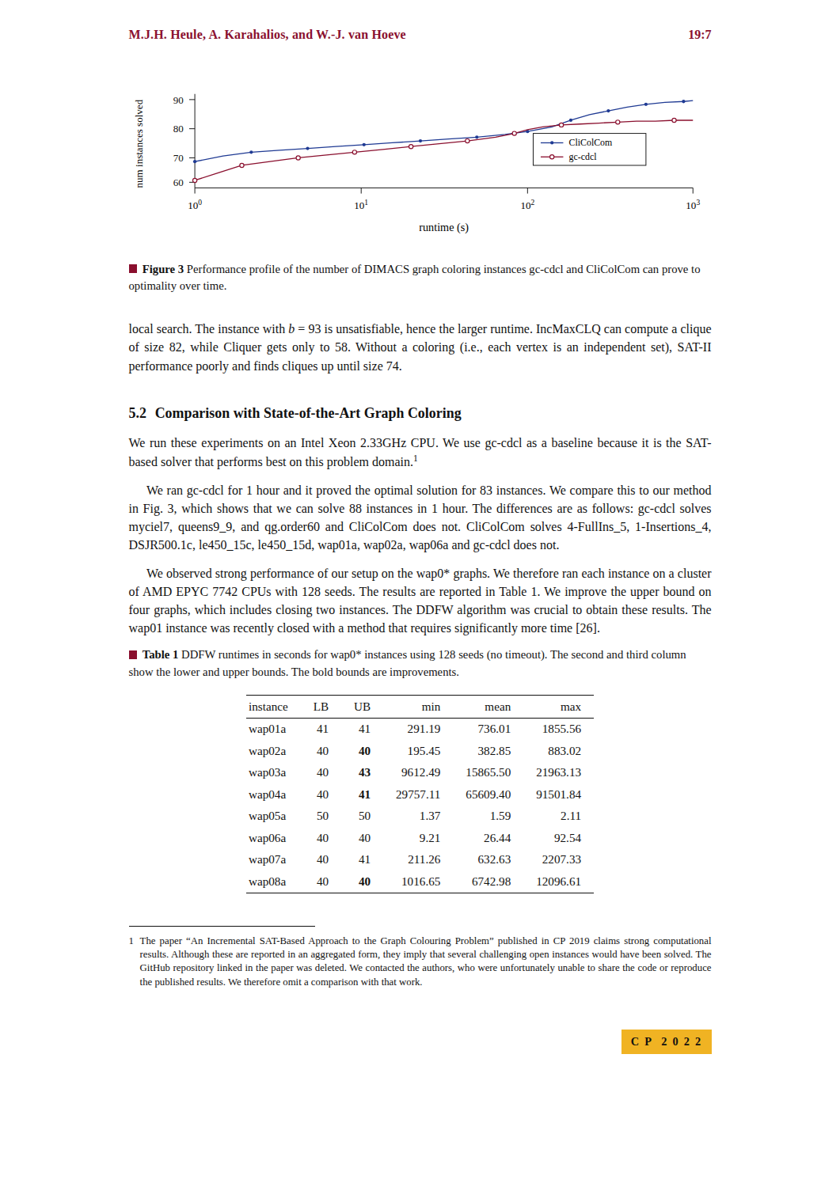M.J.H. Heule, A. Karahalios, and W.-J. van Hoeve 19:7
num instances solved 90 80 70 60 100 101 102 103 runtime (s) CliColCom gc-cdcl
Figure 3 Performance profile of the number of DIMACS graph coloring instances gc-cdcl and CliColCom can prove to optimality over time.
local search. The instance with b = 93 is unsatisfiable, hence the larger runtime. IncMaxCLQ can compute a clique of size 82, while Cliquer gets only to 58. Without a coloring (i.e., each vertex is an independent set), SAT-II performance poorly and finds cliques up until size 74.
5.2 Comparison with State-of-the-Art Graph Coloring
We run these experiments on an Intel Xeon 2.33GHz CPU. We use gc-cdcl as a baseline because it is the SAT-based solver that performs best on this problem domain.1
We ran gc-cdcl for 1 hour and it proved the optimal solution for 83 instances. We compare this to our method in Fig. 3, which shows that we can solve 88 instances in 1 hour. The differences are as follows: gc-cdcl solves myciel7, queens9_9, and qg.order60 and CliColCom does not. CliColCom solves 4-FullIns_5, 1-Insertions_4, DSJR500.1c, le450_15c, le450_15d, wap01a, wap02a, wap06a and gc-cdcl does not.
We observed strong performance of our setup on the wap0* graphs. We therefore ran each instance on a cluster of AMD EPYC 7742 CPUs with 128 seeds. The results are reported in Table 1. We improve the upper bound on four graphs, which includes closing two instances. The DDFW algorithm was crucial to obtain these results. The wap01 instance was recently closed with a method that requires significantly more time [26].
Table 1 DDFW runtimes in seconds for wap0* instances using 128 seeds (no timeout). The second and third column show the lower and upper bounds. The bold bounds are improvements.
| instance | LB | UB | min | mean | max |
| --- | --- | --- | --- | --- | --- |
| wap01a | 41 | 41 | 291.19 | 736.01 | 1855.56 |
| wap02a | 40 | 40 | 195.45 | 382.85 | 883.02 |
| wap03a | 40 | 43 | 9612.49 | 15865.50 | 21963.13 |
| wap04a | 40 | 41 | 29757.11 | 65609.40 | 91501.84 |
| wap05a | 50 | 50 | 1.37 | 1.59 | 2.11 |
| wap06a | 40 | 40 | 9.21 | 26.44 | 92.54 |
| wap07a | 40 | 41 | 211.26 | 632.63 | 2207.33 |
| wap08a | 40 | 40 | 1016.65 | 6742.98 | 12096.61 |
1 The paper “An Incremental SAT-Based Approach to the Graph Colouring Problem” published in CP 2019 claims strong computational results. Although these are reported in an aggregated form, they imply that several challenging open instances would have been solved. The GitHub repository linked in the paper was deleted. We contacted the authors, who were unfortunately unable to share the code or reproduce the published results. We therefore omit a comparison with that work.
C P 2 0 2 2